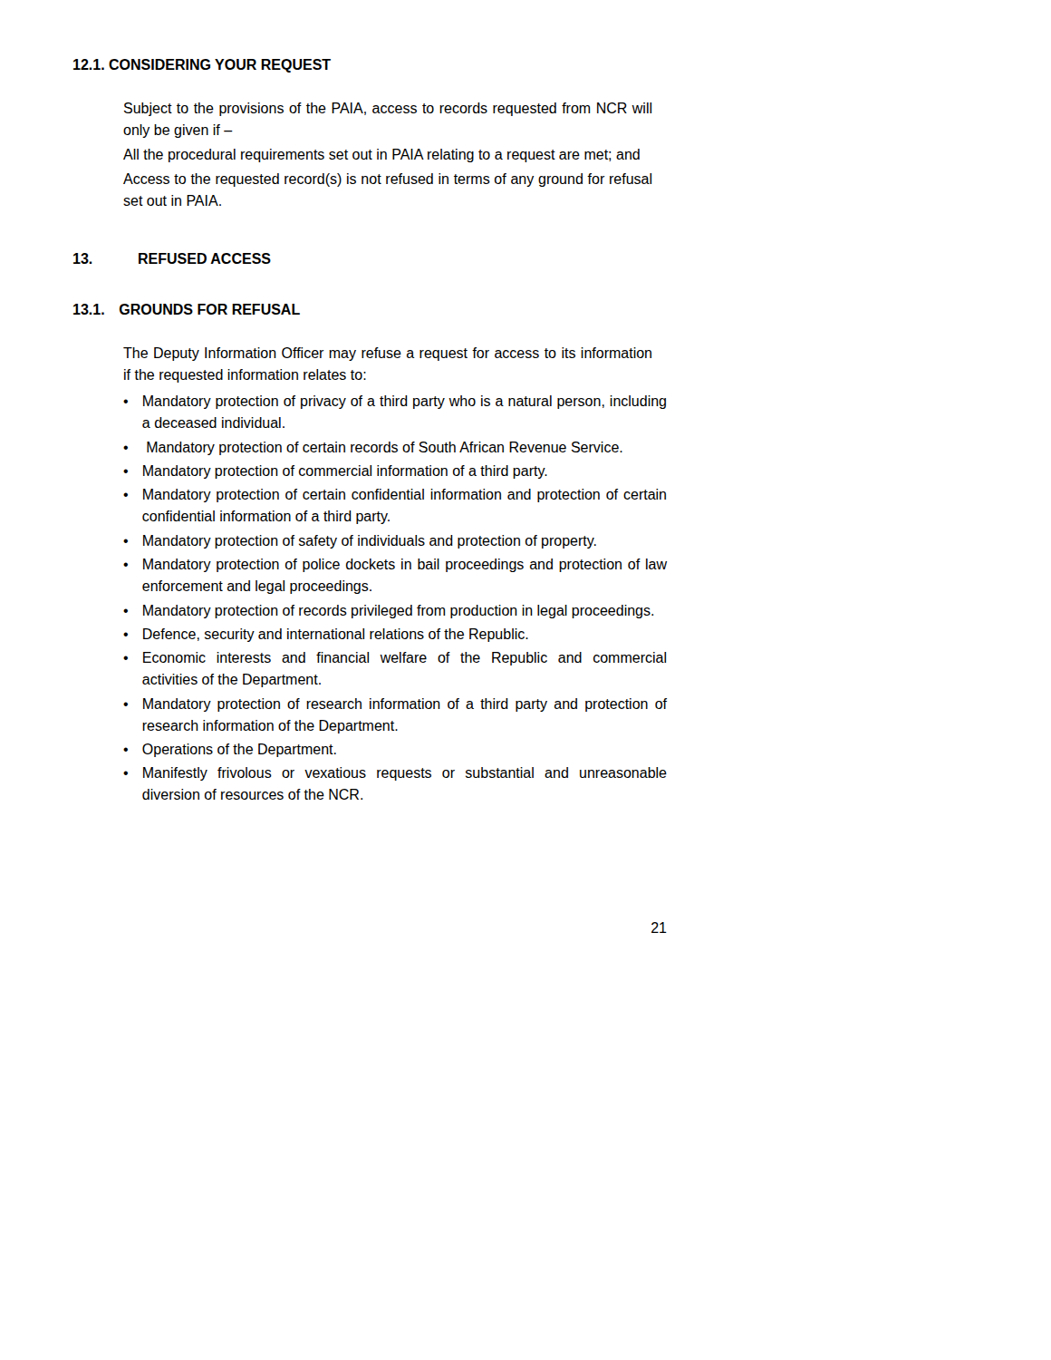12.1. CONSIDERING YOUR REQUEST
Subject to the provisions of the PAIA, access to records requested from NCR will only be given if –
All the procedural requirements set out in PAIA relating to a request are met; and
Access to the requested record(s) is not refused in terms of any ground for refusal set out in PAIA.
13. REFUSED ACCESS
13.1. GROUNDS FOR REFUSAL
The Deputy Information Officer may refuse a request for access to its information if the requested information relates to:
Mandatory protection of privacy of a third party who is a natural person, including a deceased individual.
Mandatory protection of certain records of South African Revenue Service.
Mandatory protection of commercial information of a third party.
Mandatory protection of certain confidential information and protection of certain confidential information of a third party.
Mandatory protection of safety of individuals and protection of property.
Mandatory protection of police dockets in bail proceedings and protection of law enforcement and legal proceedings.
Mandatory protection of records privileged from production in legal proceedings.
Defence, security and international relations of the Republic.
Economic interests and financial welfare of the Republic and commercial activities of the Department.
Mandatory protection of research information of a third party and protection of research information of the Department.
Operations of the Department.
Manifestly frivolous or vexatious requests or substantial and unreasonable diversion of resources of the NCR.
21